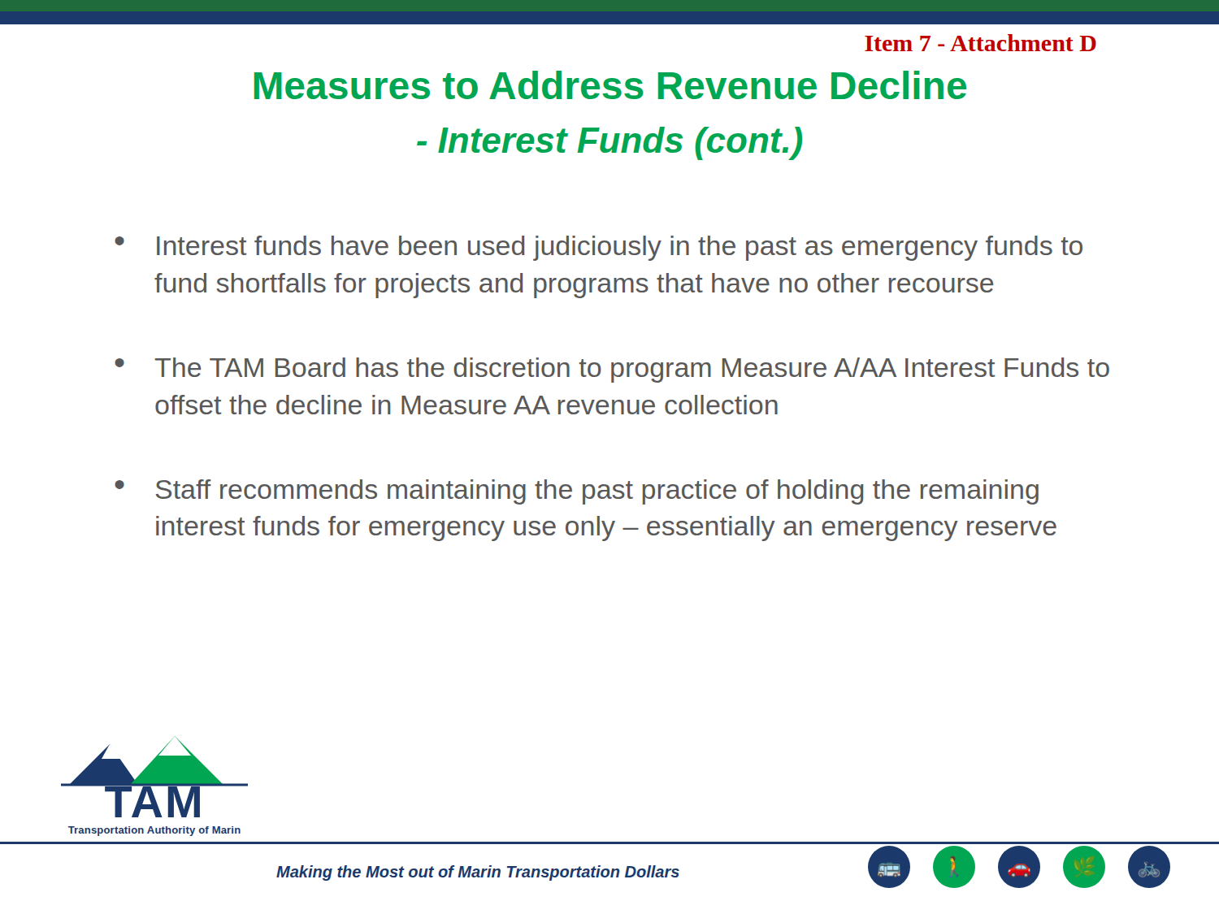Item 7 - Attachment D
Measures to Address Revenue Decline
- Interest Funds (cont.)
Interest funds have been used judiciously in the past as emergency funds to fund shortfalls for projects and programs that have no other recourse
The TAM Board has the discretion to program Measure A/AA Interest Funds to offset the decline in Measure AA revenue collection
Staff recommends maintaining the past practice of holding the remaining interest funds for emergency use only – essentially an emergency reserve
TAM
Transportation Authority of Marin
Making the Most out of Marin Transportation Dollars
🚌
🚶
🚗
🌿
🚲